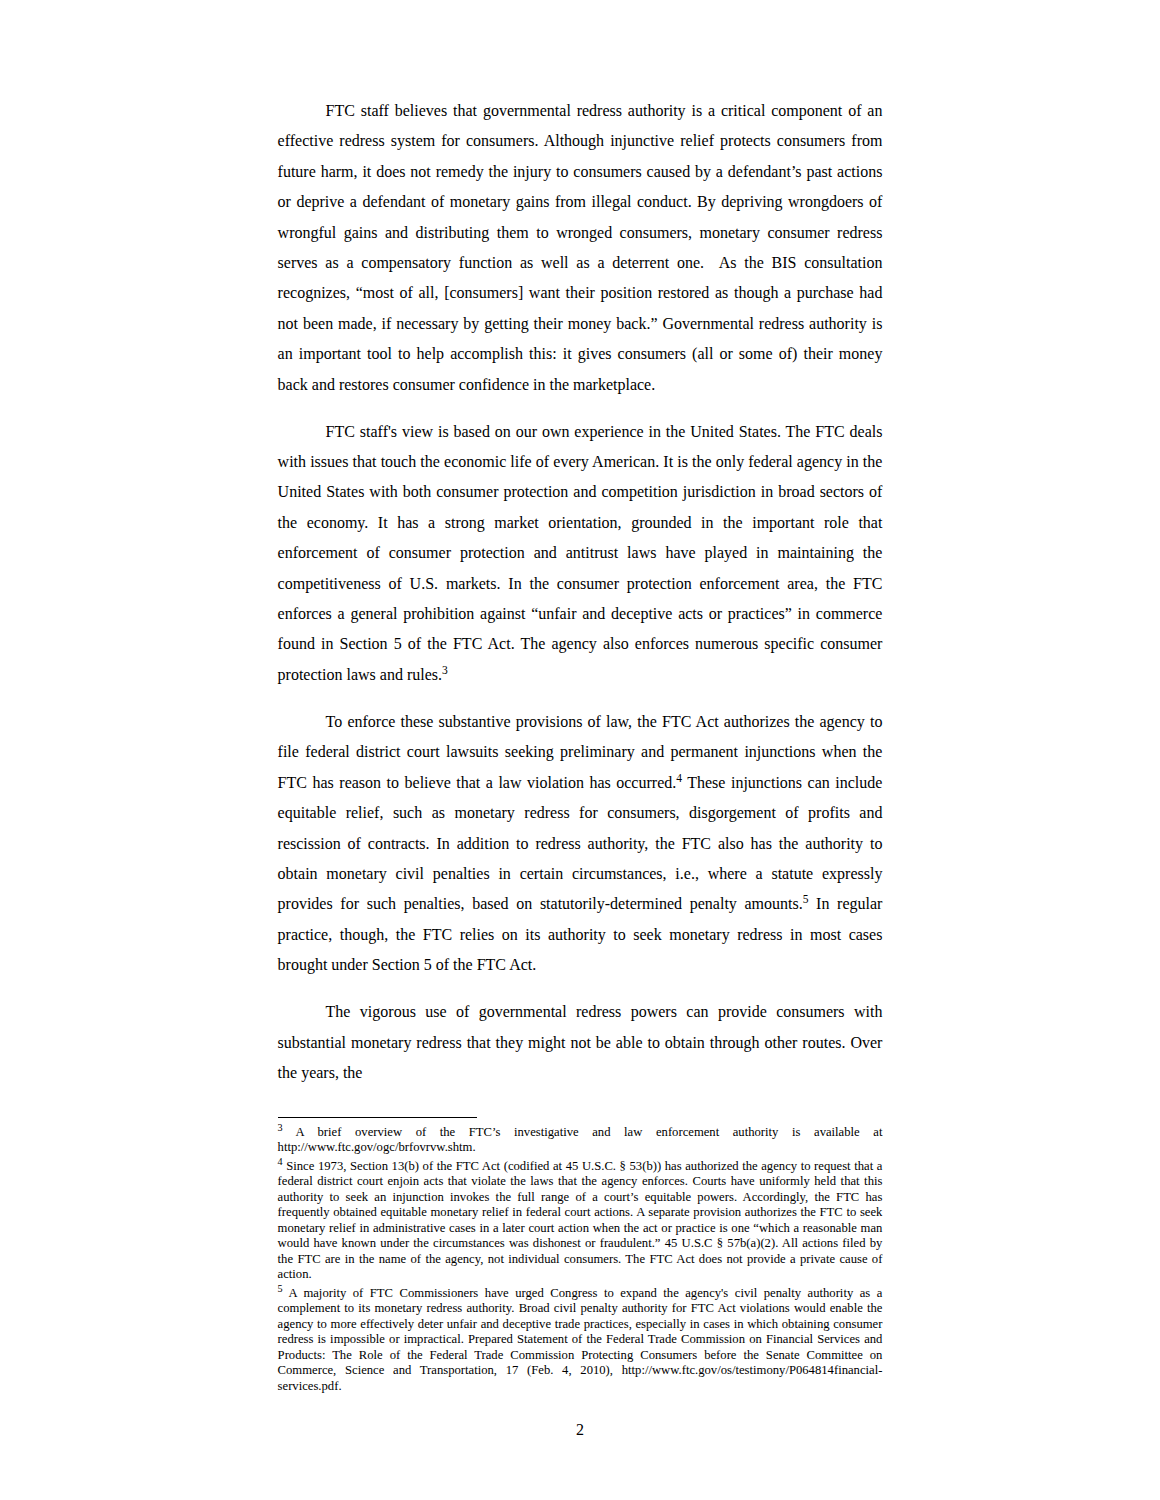FTC staff believes that governmental redress authority is a critical component of an effective redress system for consumers. Although injunctive relief protects consumers from future harm, it does not remedy the injury to consumers caused by a defendant’s past actions or deprive a defendant of monetary gains from illegal conduct. By depriving wrongdoers of wrongful gains and distributing them to wronged consumers, monetary consumer redress serves as a compensatory function as well as a deterrent one. As the BIS consultation recognizes, “most of all, [consumers] want their position restored as though a purchase had not been made, if necessary by getting their money back.” Governmental redress authority is an important tool to help accomplish this: it gives consumers (all or some of) their money back and restores consumer confidence in the marketplace.
FTC staff's view is based on our own experience in the United States. The FTC deals with issues that touch the economic life of every American. It is the only federal agency in the United States with both consumer protection and competition jurisdiction in broad sectors of the economy. It has a strong market orientation, grounded in the important role that enforcement of consumer protection and antitrust laws have played in maintaining the competitiveness of U.S. markets. In the consumer protection enforcement area, the FTC enforces a general prohibition against “unfair and deceptive acts or practices” in commerce found in Section 5 of the FTC Act. The agency also enforces numerous specific consumer protection laws and rules.3
To enforce these substantive provisions of law, the FTC Act authorizes the agency to file federal district court lawsuits seeking preliminary and permanent injunctions when the FTC has reason to believe that a law violation has occurred.4 These injunctions can include equitable relief, such as monetary redress for consumers, disgorgement of profits and rescission of contracts. In addition to redress authority, the FTC also has the authority to obtain monetary civil penalties in certain circumstances, i.e., where a statute expressly provides for such penalties, based on statutorily-determined penalty amounts.5 In regular practice, though, the FTC relies on its authority to seek monetary redress in most cases brought under Section 5 of the FTC Act.
The vigorous use of governmental redress powers can provide consumers with substantial monetary redress that they might not be able to obtain through other routes. Over the years, the
3 A brief overview of the FTC’s investigative and law enforcement authority is available at http://www.ftc.gov/ogc/brfovrvw.shtm.
4 Since 1973, Section 13(b) of the FTC Act (codified at 45 U.S.C. § 53(b)) has authorized the agency to request that a federal district court enjoin acts that violate the laws that the agency enforces. Courts have uniformly held that this authority to seek an injunction invokes the full range of a court’s equitable powers. Accordingly, the FTC has frequently obtained equitable monetary relief in federal court actions. A separate provision authorizes the FTC to seek monetary relief in administrative cases in a later court action when the act or practice is one “which a reasonable man would have known under the circumstances was dishonest or fraudulent.” 45 U.S.C § 57b(a)(2). All actions filed by the FTC are in the name of the agency, not individual consumers. The FTC Act does not provide a private cause of action.
5 A majority of FTC Commissioners have urged Congress to expand the agency's civil penalty authority as a complement to its monetary redress authority. Broad civil penalty authority for FTC Act violations would enable the agency to more effectively deter unfair and deceptive trade practices, especially in cases in which obtaining consumer redress is impossible or impractical. Prepared Statement of the Federal Trade Commission on Financial Services and Products: The Role of the Federal Trade Commission Protecting Consumers before the Senate Committee on Commerce, Science and Transportation, 17 (Feb. 4, 2010), http://www.ftc.gov/os/testimony/P064814financial-services.pdf.
2